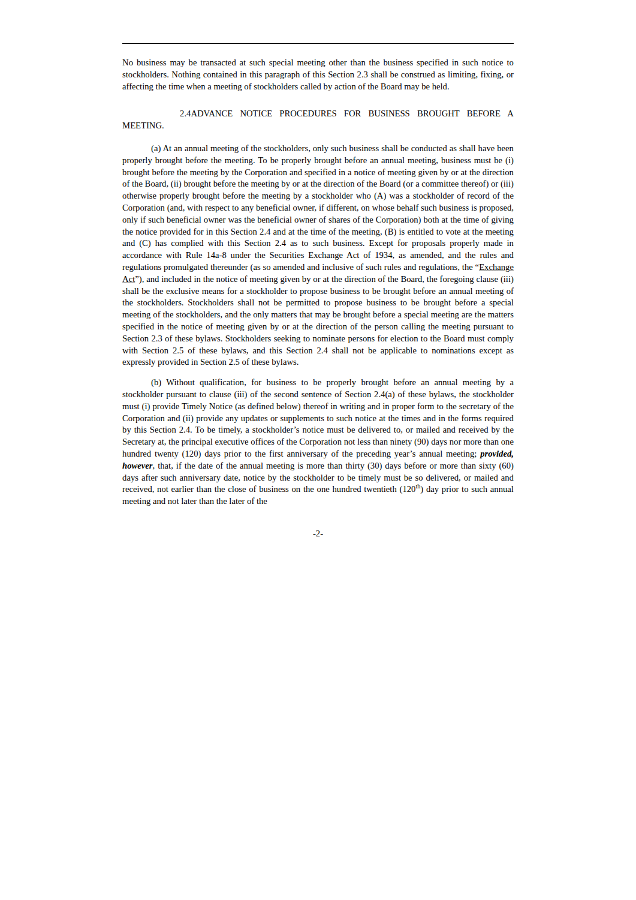No business may be transacted at such special meeting other than the business specified in such notice to stockholders. Nothing contained in this paragraph of this Section 2.3 shall be construed as limiting, fixing, or affecting the time when a meeting of stockholders called by action of the Board may be held.
2.4 ADVANCE NOTICE PROCEDURES FOR BUSINESS BROUGHT BEFORE A MEETING.
(a) At an annual meeting of the stockholders, only such business shall be conducted as shall have been properly brought before the meeting. To be properly brought before an annual meeting, business must be (i) brought before the meeting by the Corporation and specified in a notice of meeting given by or at the direction of the Board, (ii) brought before the meeting by or at the direction of the Board (or a committee thereof) or (iii) otherwise properly brought before the meeting by a stockholder who (A) was a stockholder of record of the Corporation (and, with respect to any beneficial owner, if different, on whose behalf such business is proposed, only if such beneficial owner was the beneficial owner of shares of the Corporation) both at the time of giving the notice provided for in this Section 2.4 and at the time of the meeting, (B) is entitled to vote at the meeting and (C) has complied with this Section 2.4 as to such business. Except for proposals properly made in accordance with Rule 14a-8 under the Securities Exchange Act of 1934, as amended, and the rules and regulations promulgated thereunder (as so amended and inclusive of such rules and regulations, the “Exchange Act”), and included in the notice of meeting given by or at the direction of the Board, the foregoing clause (iii) shall be the exclusive means for a stockholder to propose business to be brought before an annual meeting of the stockholders. Stockholders shall not be permitted to propose business to be brought before a special meeting of the stockholders, and the only matters that may be brought before a special meeting are the matters specified in the notice of meeting given by or at the direction of the person calling the meeting pursuant to Section 2.3 of these bylaws. Stockholders seeking to nominate persons for election to the Board must comply with Section 2.5 of these bylaws, and this Section 2.4 shall not be applicable to nominations except as expressly provided in Section 2.5 of these bylaws.
(b) Without qualification, for business to be properly brought before an annual meeting by a stockholder pursuant to clause (iii) of the second sentence of Section 2.4(a) of these bylaws, the stockholder must (i) provide Timely Notice (as defined below) thereof in writing and in proper form to the secretary of the Corporation and (ii) provide any updates or supplements to such notice at the times and in the forms required by this Section 2.4. To be timely, a stockholder’s notice must be delivered to, or mailed and received by the Secretary at, the principal executive offices of the Corporation not less than ninety (90) days nor more than one hundred twenty (120) days prior to the first anniversary of the preceding year’s annual meeting; provided, however, that, if the date of the annual meeting is more than thirty (30) days before or more than sixty (60) days after such anniversary date, notice by the stockholder to be timely must be so delivered, or mailed and received, not earlier than the close of business on the one hundred twentieth (120th) day prior to such annual meeting and not later than the later of the
-2-